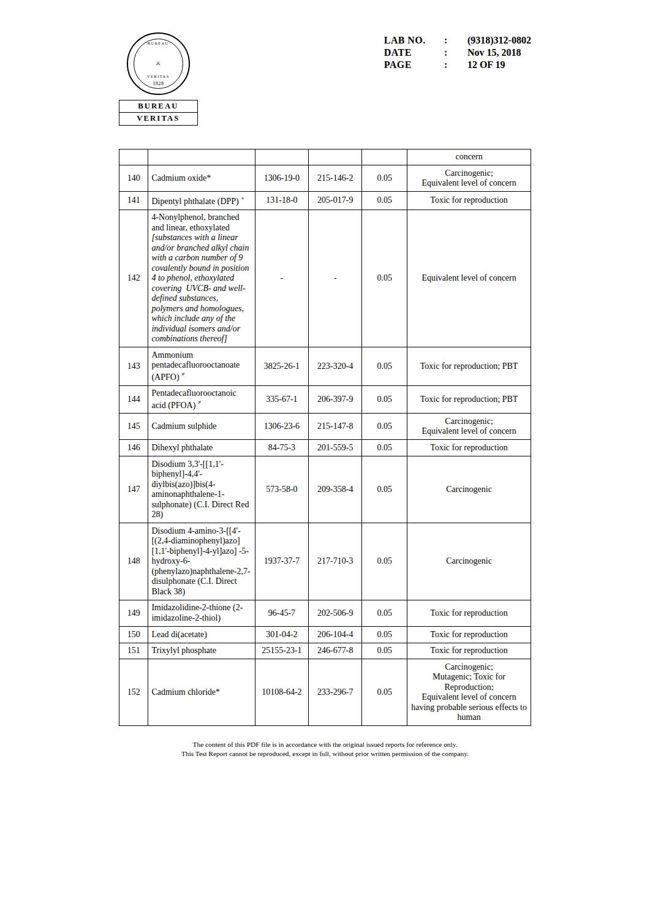BUREAU
⚔
VERITAS
1828
BUREAU
VERITAS
| LAB NO. | : | (9318)312-0802 |
| DATE | : | Nov 15, 2018 |
| PAGE | : | 12 OF 19 |
| | | | | | concern |
| 140 | Cadmium oxide* | 1306-19-0 | 215-146-2 | 0.05 | Carcinogenic; Equivalent level of concern |
| 141 | Dipentyl phthalate (DPP) + | 131-18-0 | 205-017-9 | 0.05 | Toxic for reproduction |
| 142 | 4-Nonylphenol, branched and linear, ethoxylated [substances with a linear and/or branched alkyl chain with a carbon number of 9 covalently bound in position 4 to phenol, ethoxylated covering UVCB- and well-defined substances, polymers and homologues, which include any of the individual isomers and/or combinations thereof] | - | - | 0.05 | Equivalent level of concern |
| 143 | Ammonium pentadecafluorooctanoate (APFO) ≠ | 3825-26-1 | 223-320-4 | 0.05 | Toxic for reproduction; PBT |
| 144 | Pentadecafluorooctanoic acid (PFOA) ≠ | 335-67-1 | 206-397-9 | 0.05 | Toxic for reproduction; PBT |
| 145 | Cadmium sulphide | 1306-23-6 | 215-147-8 | 0.05 | Carcinogenic; Equivalent level of concern |
| 146 | Dihexyl phthalate | 84-75-3 | 201-559-5 | 0.05 | Toxic for reproduction |
| 147 | Disodium 3,3'-[[1,1'-biphenyl]-4,4'-diylbis(azo)]bis(4-aminonaphthalene-1-sulphonate) (C.I. Direct Red 28) | 573-58-0 | 209-358-4 | 0.05 | Carcinogenic |
| 148 | Disodium 4-amino-3-[[4'-[(2,4-diaminophenyl)azo][1,1'-biphenyl]-4-yl]azo] -5-hydroxy-6-(phenylazo)naphthalene-2,7-disulphonate (C.I. Direct Black 38) | 1937-37-7 | 217-710-3 | 0.05 | Carcinogenic |
| 149 | Imidazolidine-2-thione (2-imidazoline-2-thiol) | 96-45-7 | 202-506-9 | 0.05 | Toxic for reproduction |
| 150 | Lead di(acetate) | 301-04-2 | 206-104-4 | 0.05 | Toxic for reproduction |
| 151 | Trixylyl phosphate | 25155-23-1 | 246-677-8 | 0.05 | Toxic for reproduction |
| 152 | Cadmium chloride* | 10108-64-2 | 233-296-7 | 0.05 | Carcinogenic; Mutagenic; Toxic for Reproduction; Equivalent level of concern having probable serious effects to human |
The content of this PDF file is in accordance with the original issued reports for reference only.
This Test Report cannot be reproduced, except in full, without prior written permission of the company.